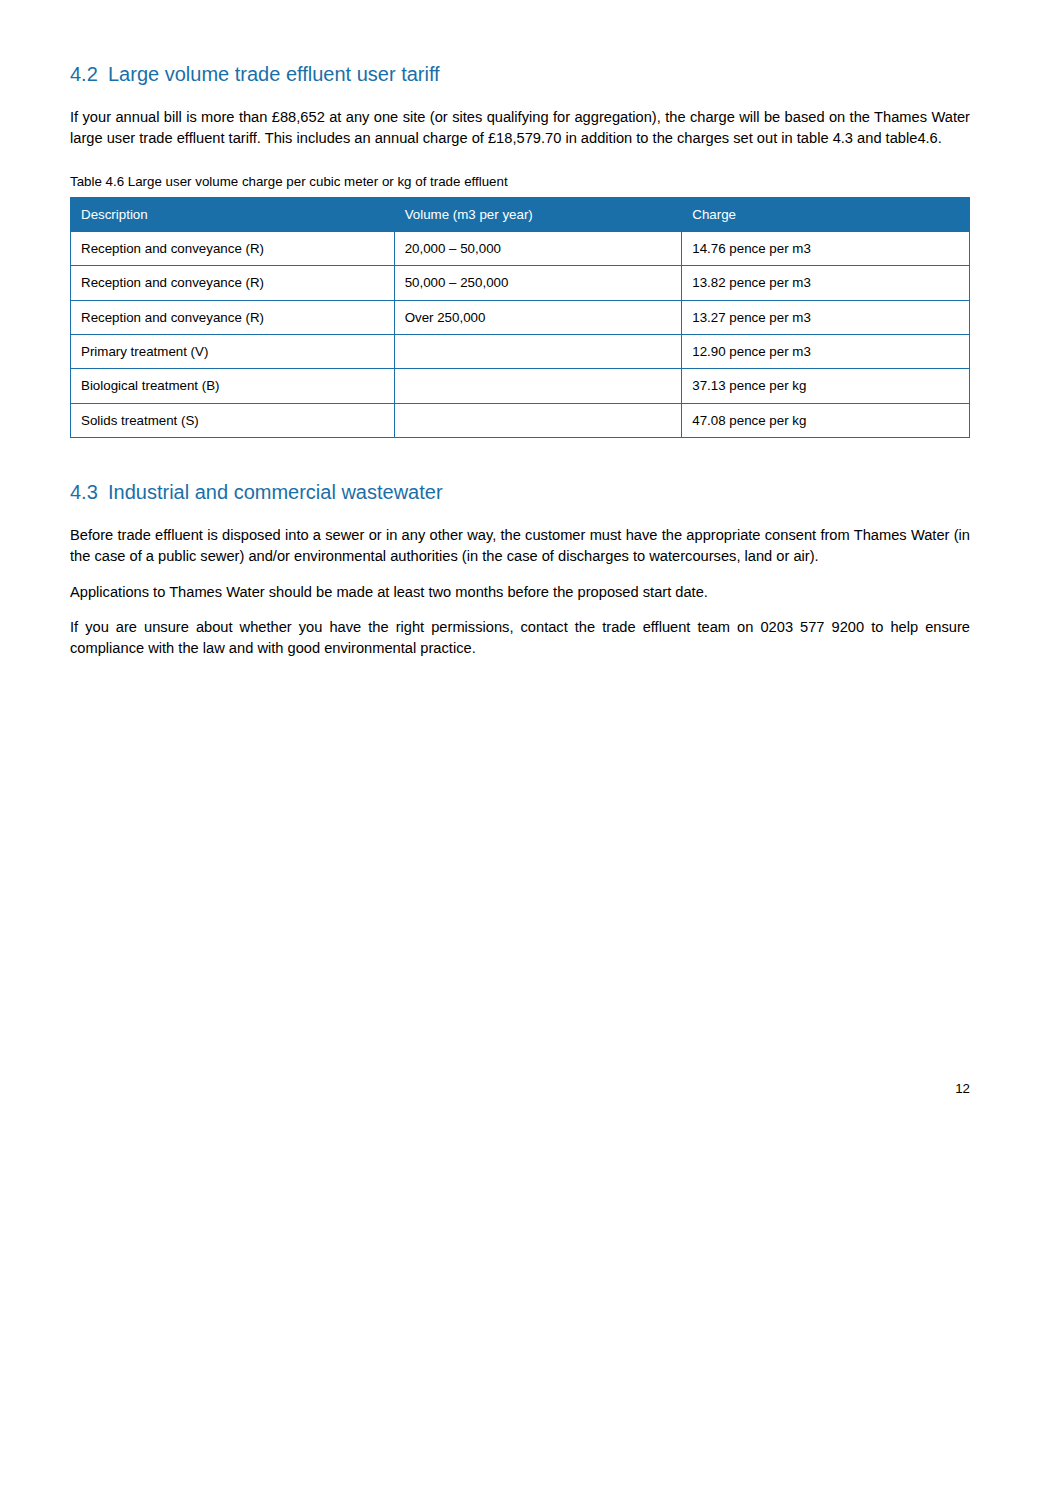4.2 Large volume trade effluent user tariff
If your annual bill is more than £88,652 at any one site (or sites qualifying for aggregation), the charge will be based on the Thames Water large user trade effluent tariff. This includes an annual charge of £18,579.70 in addition to the charges set out in table 4.3 and table4.6.
Table 4.6 Large user volume charge per cubic meter or kg of trade effluent
| Description | Volume (m3 per year) | Charge |
| --- | --- | --- |
| Reception and conveyance (R) | 20,000 – 50,000 | 14.76 pence per m3 |
| Reception and conveyance (R) | 50,000 – 250,000 | 13.82 pence per m3 |
| Reception and conveyance (R) | Over 250,000 | 13.27 pence per m3 |
| Primary treatment (V) | | 12.90 pence per m3 |
| Biological treatment (B) | | 37.13 pence per kg |
| Solids treatment (S) | | 47.08 pence per kg |
4.3 Industrial and commercial wastewater
Before trade effluent is disposed into a sewer or in any other way, the customer must have the appropriate consent from Thames Water (in the case of a public sewer) and/or environmental authorities (in the case of discharges to watercourses, land or air).
Applications to Thames Water should be made at least two months before the proposed start date.
If you are unsure about whether you have the right permissions, contact the trade effluent team on 0203 577 9200 to help ensure compliance with the law and with good environmental practice.
12